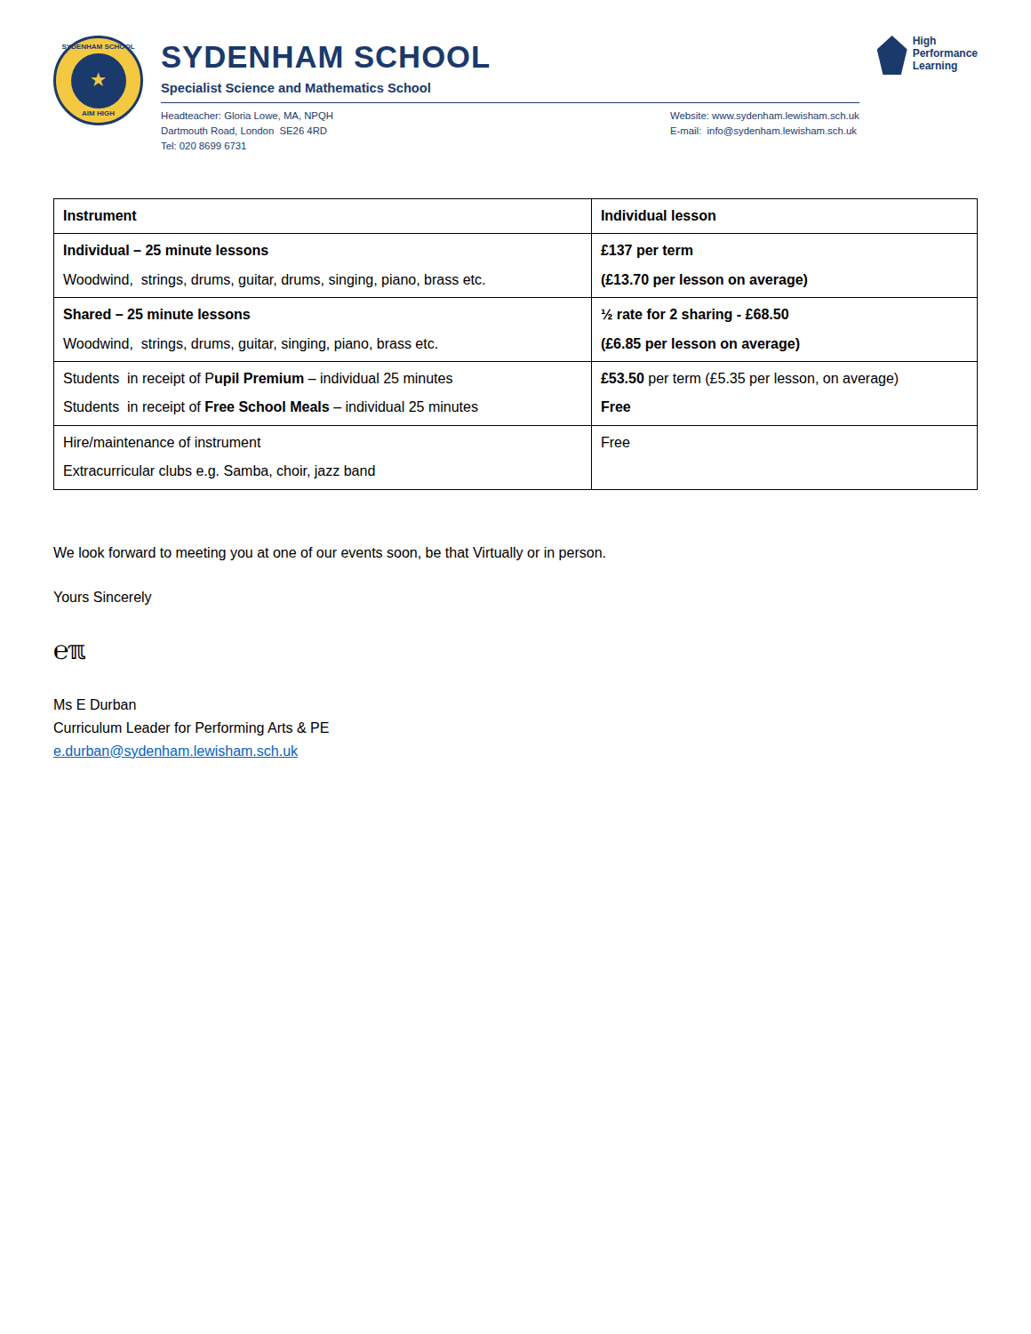SYDENHAM SCHOOL ★ AIM HIGH
SYDENHAM SCHOOL
Specialist Science and Mathematics School
Headteacher: Gloria Lowe, MA, NPQH
Dartmouth Road, London SE26 4RD
Tel: 020 8699 6731
Website: www.sydenham.lewisham.sch.uk
E-mail: info@sydenham.lewisham.sch.uk
High
Performance
Learning
| Instrument | Individual lesson |
| --- | --- |
| Individual – 25 minute lessons Woodwind, strings, drums, guitar, drums, singing, piano, brass etc. | £137 per term (£13.70 per lesson on average) |
| Shared – 25 minute lessons Woodwind, strings, drums, guitar, singing, piano, brass etc. | ½ rate for 2 sharing - £68.50 (£6.85 per lesson on average) |
| Students in receipt of P upil Premium – individual 25 minutes Students in receipt of Free School Meals – individual 25 minutes | £53.50 per term (£5.35 per lesson, on average) Free |
| Hire/maintenance of instrument Extracurricular clubs e.g. Samba, choir, jazz band | Free |
We look forward to meeting you at one of our events soon, be that Virtually or in person.
Yours Sincerely
℮ℼ
Ms E Durban
Curriculum Leader for Performing Arts & PE
e.durban@sydenham.lewisham.sch.uk